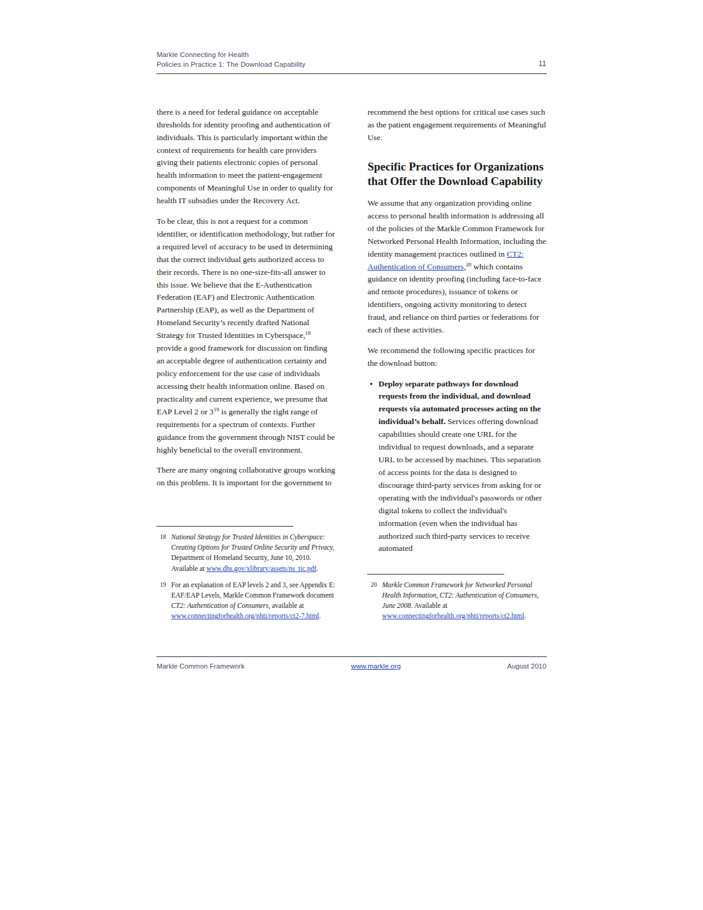Markle Connecting for Health
Policies in Practice 1: The Download Capability
11
there is a need for federal guidance on acceptable thresholds for identity proofing and authentication of individuals. This is particularly important within the context of requirements for health care providers giving their patients electronic copies of personal health information to meet the patient-engagement components of Meaningful Use in order to qualify for health IT subsidies under the Recovery Act.
To be clear, this is not a request for a common identifier, or identification methodology, but rather for a required level of accuracy to be used in determining that the correct individual gets authorized access to their records. There is no one-size-fits-all answer to this issue. We believe that the E-Authentication Federation (EAF) and Electronic Authentication Partnership (EAP), as well as the Department of Homeland Security’s recently drafted National Strategy for Trusted Identities in Cyberspace,18 provide a good framework for discussion on finding an acceptable degree of authentication certainty and policy enforcement for the use case of individuals accessing their health information online. Based on practicality and current experience, we presume that EAP Level 2 or 319 is generally the right range of requirements for a spectrum of contexts. Further guidance from the government through NIST could be highly beneficial to the overall environment.
There are many ongoing collaborative groups working on this problem. It is important for the government to
18 National Strategy for Trusted Identities in Cyberspace: Creating Options for Trusted Online Security and Privacy, Department of Homeland Security, June 10, 2010. Available at www.dhs.gov/xlibrary/assets/ns_tic.pdf.
19 For an explanation of EAP levels 2 and 3, see Appendix E: EAF/EAP Levels, Markle Common Framework document CT2: Authentication of Consumers, available at www.connectingforhealth.org/phti/reports/ct2-7.html.
recommend the best options for critical use cases such as the patient engagement requirements of Meaningful Use.
Specific Practices for Organizations that Offer the Download Capability
We assume that any organization providing online access to personal health information is addressing all of the policies of the Markle Common Framework for Networked Personal Health Information, including the identity management practices outlined in CT2: Authentication of Consumers,20 which contains guidance on identity proofing (including face-to-face and remote procedures), issuance of tokens or identifiers, ongoing activity monitoring to detect fraud, and reliance on third parties or federations for each of these activities.
We recommend the following specific practices for the download button:
Deploy separate pathways for download requests from the individual, and download requests via automated processes acting on the individual’s behalf. Services offering download capabilities should create one URL for the individual to request downloads, and a separate URL to be accessed by machines. This separation of access points for the data is designed to discourage third-party services from asking for or operating with the individual's passwords or other digital tokens to collect the individual's information (even when the individual has authorized such third-party services to receive automated
20 Markle Common Framework for Networked Personal Health Information, CT2: Authentication of Consumers, June 2008. Available at www.connectingforhealth.org/phti/reports/ct2.html.
Markle Common Framework
www.markle.org
August 2010